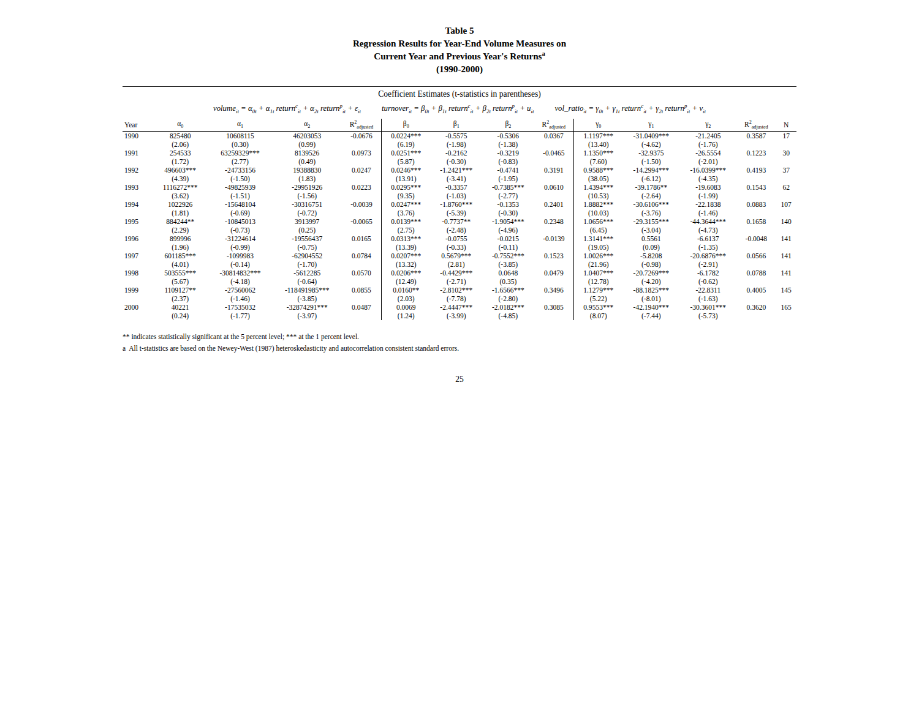Table 5
Regression Results for Year-End Volume Measures on
Current Year and Previous Year's Returnsa
(1990-2000)
Coefficient Estimates (t-statistics in parentheses)
volumeit = α0t + α1t returncit + α2t returnpit + εit turnoverit = β0t + β1t returncit + β2t returnpit + uit vol_ratioit = γ0t + γ1t returncit + γ2t returnpit + νit
| Year | α 0 | α 1 | α 2 | R 2 adjusted | β 0 | β 1 | β 2 | R 2 adjusted | γ 0 | γ 1 | γ 2 | R 2 adjusted | N |
| --- | --- | --- | --- | --- | --- | --- | --- | --- | --- | --- | --- | --- | --- |
| 1990 | 825480 | 10608115 | 46203053 | -0.0676 | 0.0224*** | -0.5575 | -0.5306 | 0.0367 | 1.1197*** | -31.0409*** | -21.2405 | 0.3587 | 17 |
| | (2.06) | (0.30) | (0.99) | | (6.19) | (-1.98) | (-1.38) | | (13.40) | (-4.62) | (-1.76) | | |
| 1991 | 254533 | 63259329*** | 8139526 | 0.0973 | 0.0251*** | -0.2162 | -0.3219 | -0.0465 | 1.1350*** | -32.9375 | -26.5554 | 0.1223 | 30 |
| | (1.72) | (2.77) | (0.49) | | (5.87) | (-0.30) | (-0.83) | | (7.60) | (-1.50) | (-2.01) | | |
| 1992 | 496603*** | -24733156 | 19388830 | 0.0247 | 0.0246*** | -1.2421*** | -0.4741 | 0.3191 | 0.9588*** | -14.2994*** | -16.0399*** | 0.4193 | 37 |
| | (4.39) | (-1.50) | (1.83) | | (13.91) | (-3.41) | (-1.95) | | (38.05) | (-6.12) | (-4.35) | | |
| 1993 | 1116272*** | -49825939 | -29951926 | 0.0223 | 0.0295*** | -0.3357 | -0.7385*** | 0.0610 | 1.4394*** | -39.1786** | -19.6083 | 0.1543 | 62 |
| | (3.62) | (-1.51) | (-1.56) | | (9.35) | (-1.03) | (-2.77) | | (10.53) | (-2.64) | (-1.99) | | |
| 1994 | 1022926 | -15648104 | -30316751 | -0.0039 | 0.0247*** | -1.8760*** | -0.1353 | 0.2401 | 1.8882*** | -30.6106*** | -22.1838 | 0.0883 | 107 |
| | (1.81) | (-0.69) | (-0.72) | | (3.76) | (-5.39) | (-0.30) | | (10.03) | (-3.76) | (-1.46) | | |
| 1995 | 884244** | -10845013 | 3913997 | -0.0065 | 0.0139*** | -0.7737** | -1.9054*** | 0.2348 | 1.0656*** | -29.3155*** | -44.3644*** | 0.1658 | 140 |
| | (2.29) | (-0.73) | (0.25) | | (2.75) | (-2.48) | (-4.96) | | (6.45) | (-3.04) | (-4.73) | | |
| 1996 | 899996 | -31224614 | -19556437 | 0.0165 | 0.0313*** | -0.0755 | -0.0215 | -0.0139 | 1.3141*** | 0.5561 | -6.6137 | -0.0048 | 141 |
| | (1.96) | (-0.99) | (-0.75) | | (13.39) | (-0.33) | (-0.11) | | (19.05) | (0.09) | (-1.35) | | |
| 1997 | 601185*** | -1099983 | -62904552 | 0.0784 | 0.0207*** | 0.5679*** | -0.7552*** | 0.1523 | 1.0026*** | -5.8208 | -20.6876*** | 0.0566 | 141 |
| | (4.01) | (-0.14) | (-1.70) | | (13.32) | (2.81) | (-3.85) | | (21.96) | (-0.98) | (-2.91) | | |
| 1998 | 503555*** | -30814832*** | -5612285 | 0.0570 | 0.0206*** | -0.4429*** | 0.0648 | 0.0479 | 1.0407*** | -20.7269*** | -6.1782 | 0.0788 | 141 |
| | (5.67) | (-4.18) | (-0.64) | | (12.49) | (-2.71) | (0.35) | | (12.78) | (-4.20) | (-0.62) | | |
| 1999 | 1109127** | -27560062 | -118491985*** | 0.0855 | 0.0160** | -2.8102*** | -1.6566*** | 0.3496 | 1.1279*** | -88.1825*** | -22.8311 | 0.4005 | 145 |
| | (2.37) | (-1.46) | (-3.85) | | (2.03) | (-7.78) | (-2.80) | | (5.22) | (-8.01) | (-1.63) | | |
| 2000 | 40221 | -17535032 | -32874291*** | 0.0487 | 0.0069 | -2.4447*** | -2.0182*** | 0.3085 | 0.9553*** | -42.1940*** | -30.3601*** | 0.3620 | 165 |
| | (0.24) | (-1.77) | (-3.97) | | (1.24) | (-3.99) | (-4.85) | | (8.07) | (-7.44) | (-5.73) | | |
** indicates statistically significant at the 5 percent level; *** at the 1 percent level.
a All t-statistics are based on the Newey-West (1987) heteroskedasticity and autocorrelation consistent standard errors.
25